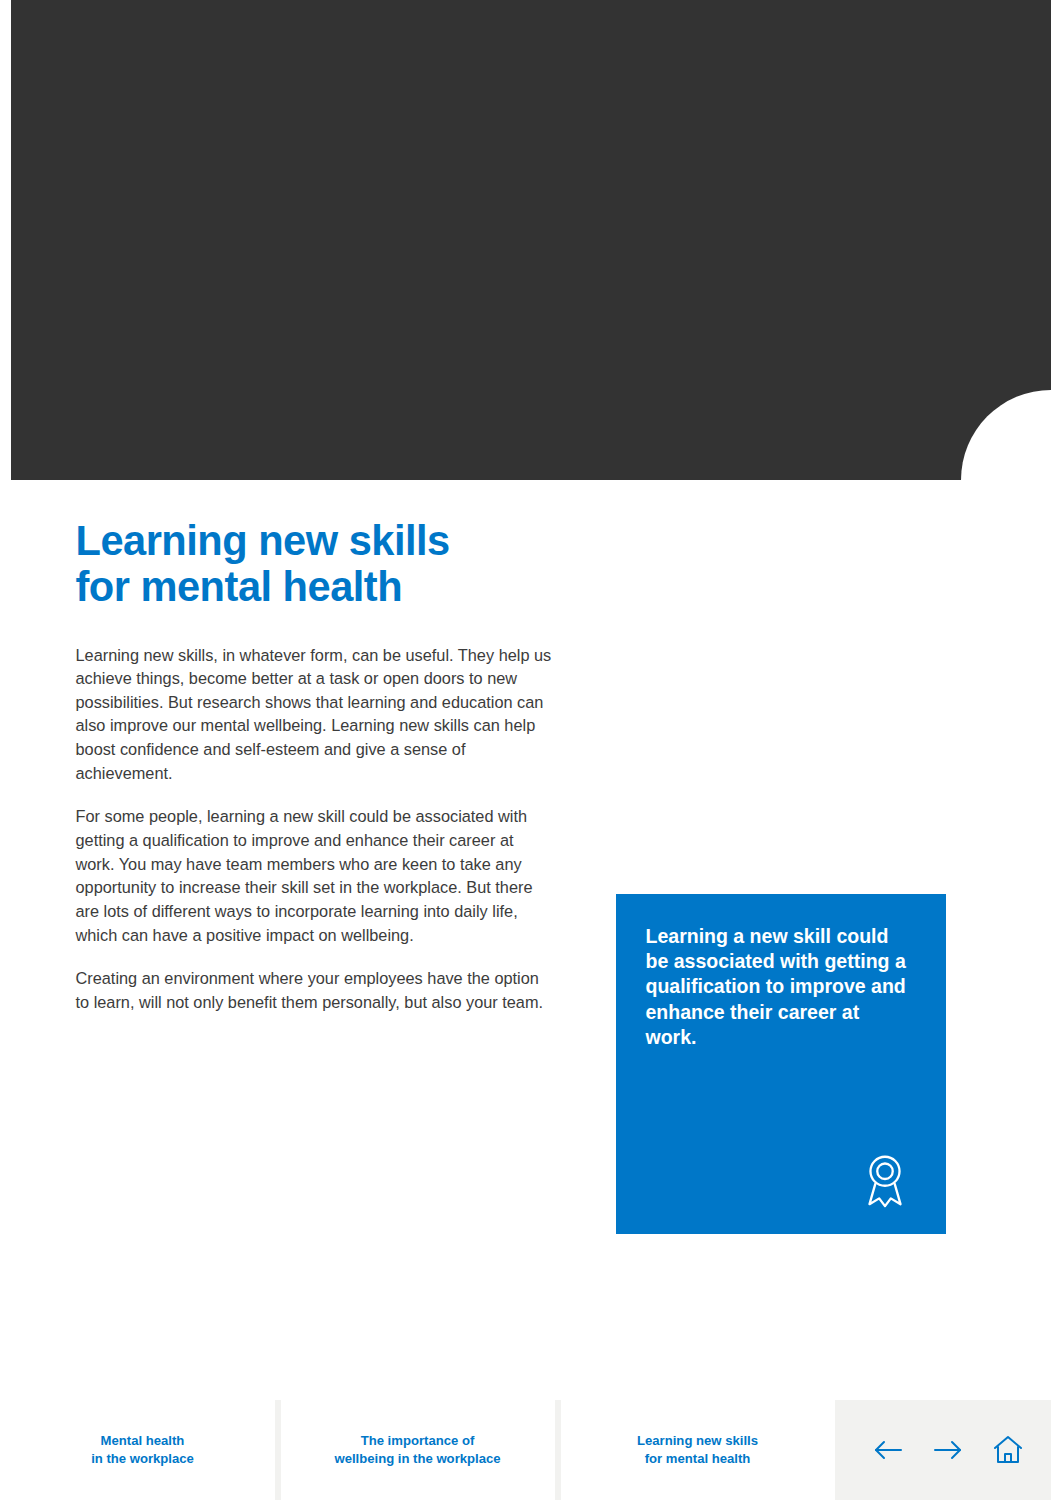Learning new skills
for mental health
Learning new skills, in whatever form, can be useful. They help us achieve things, become better at a task or open doors to new possibilities. But research shows that learning and education can also improve our mental wellbeing. Learning new skills can help boost confidence and self-esteem and give a sense of achievement.
For some people, learning a new skill could be associated with getting a qualification to improve and enhance their career at work. You may have team members who are keen to take any opportunity to increase their skill set in the workplace. But there are lots of different ways to incorporate learning into daily life, which can have a positive impact on wellbeing.
Creating an environment where your employees have the option to learn, will not only benefit them personally, but also your team.
Learning a new skill could be associated with getting a qualification to improve and enhance their career at work.
Mental health
in the workplace The importance of
wellbeing in the workplace Learning new skills
for mental health